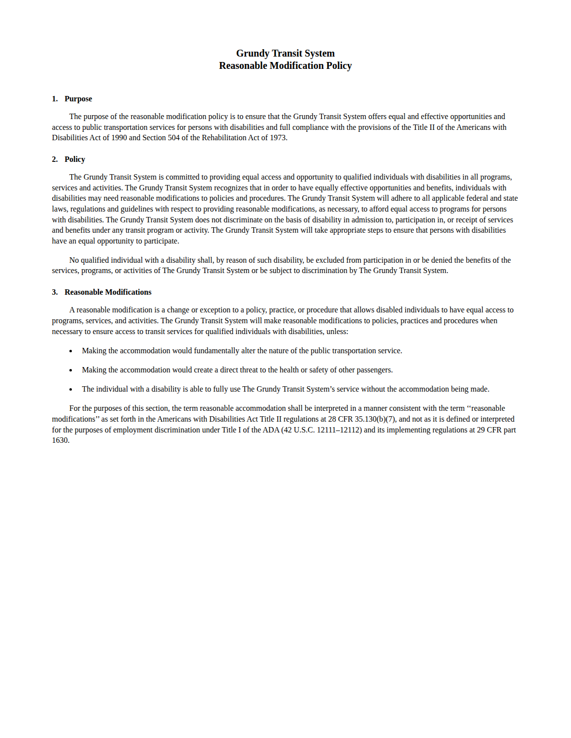Grundy Transit System
Reasonable Modification Policy
1. Purpose
The purpose of the reasonable modification policy is to ensure that the Grundy Transit System offers equal and effective opportunities and access to public transportation services for persons with disabilities and full compliance with the provisions of the Title II of the Americans with Disabilities Act of 1990 and Section 504 of the Rehabilitation Act of 1973.
2. Policy
The Grundy Transit System is committed to providing equal access and opportunity to qualified individuals with disabilities in all programs, services and activities. The Grundy Transit System recognizes that in order to have equally effective opportunities and benefits, individuals with disabilities may need reasonable modifications to policies and procedures. The Grundy Transit System will adhere to all applicable federal and state laws, regulations and guidelines with respect to providing reasonable modifications, as necessary, to afford equal access to programs for persons with disabilities. The Grundy Transit System does not discriminate on the basis of disability in admission to, participation in, or receipt of services and benefits under any transit program or activity. The Grundy Transit System will take appropriate steps to ensure that persons with disabilities have an equal opportunity to participate.
No qualified individual with a disability shall, by reason of such disability, be excluded from participation in or be denied the benefits of the services, programs, or activities of The Grundy Transit System or be subject to discrimination by The Grundy Transit System.
3. Reasonable Modifications
A reasonable modification is a change or exception to a policy, practice, or procedure that allows disabled individuals to have equal access to programs, services, and activities. The Grundy Transit System will make reasonable modifications to policies, practices and procedures when necessary to ensure access to transit services for qualified individuals with disabilities, unless:
Making the accommodation would fundamentally alter the nature of the public transportation service.
Making the accommodation would create a direct threat to the health or safety of other passengers.
The individual with a disability is able to fully use The Grundy Transit System’s service without the accommodation being made.
For the purposes of this section, the term reasonable accommodation shall be interpreted in a manner consistent with the term ‘‘reasonable modifications’’ as set forth in the Americans with Disabilities Act Title II regulations at 28 CFR 35.130(b)(7), and not as it is defined or interpreted for the purposes of employment discrimination under Title I of the ADA (42 U.S.C. 12111–12112) and its implementing regulations at 29 CFR part 1630.